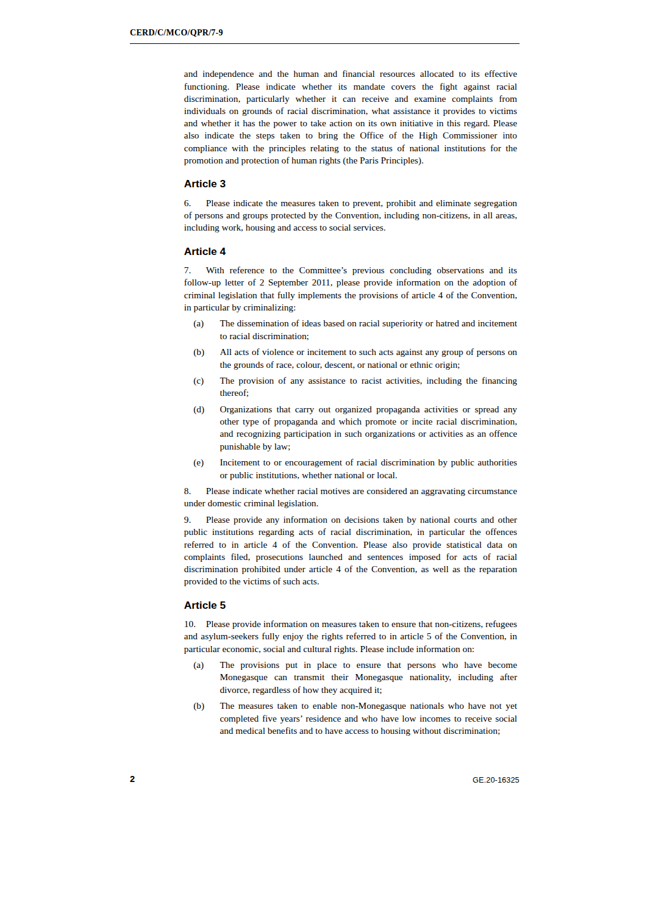CERD/C/MCO/QPR/7-9
and independence and the human and financial resources allocated to its effective functioning. Please indicate whether its mandate covers the fight against racial discrimination, particularly whether it can receive and examine complaints from individuals on grounds of racial discrimination, what assistance it provides to victims and whether it has the power to take action on its own initiative in this regard. Please also indicate the steps taken to bring the Office of the High Commissioner into compliance with the principles relating to the status of national institutions for the promotion and protection of human rights (the Paris Principles).
Article 3
6. Please indicate the measures taken to prevent, prohibit and eliminate segregation of persons and groups protected by the Convention, including non-citizens, in all areas, including work, housing and access to social services.
Article 4
7. With reference to the Committee’s previous concluding observations and its follow-up letter of 2 September 2011, please provide information on the adoption of criminal legislation that fully implements the provisions of article 4 of the Convention, in particular by criminalizing:
(a) The dissemination of ideas based on racial superiority or hatred and incitement to racial discrimination;
(b) All acts of violence or incitement to such acts against any group of persons on the grounds of race, colour, descent, or national or ethnic origin;
(c) The provision of any assistance to racist activities, including the financing thereof;
(d) Organizations that carry out organized propaganda activities or spread any other type of propaganda and which promote or incite racial discrimination, and recognizing participation in such organizations or activities as an offence punishable by law;
(e) Incitement to or encouragement of racial discrimination by public authorities or public institutions, whether national or local.
8. Please indicate whether racial motives are considered an aggravating circumstance under domestic criminal legislation.
9. Please provide any information on decisions taken by national courts and other public institutions regarding acts of racial discrimination, in particular the offences referred to in article 4 of the Convention. Please also provide statistical data on complaints filed, prosecutions launched and sentences imposed for acts of racial discrimination prohibited under article 4 of the Convention, as well as the reparation provided to the victims of such acts.
Article 5
10. Please provide information on measures taken to ensure that non-citizens, refugees and asylum-seekers fully enjoy the rights referred to in article 5 of the Convention, in particular economic, social and cultural rights. Please include information on:
(a) The provisions put in place to ensure that persons who have become Monegasque can transmit their Monegasque nationality, including after divorce, regardless of how they acquired it;
(b) The measures taken to enable non-Monegasque nationals who have not yet completed five years’ residence and who have low incomes to receive social and medical benefits and to have access to housing without discrimination;
2
GE.20-16325